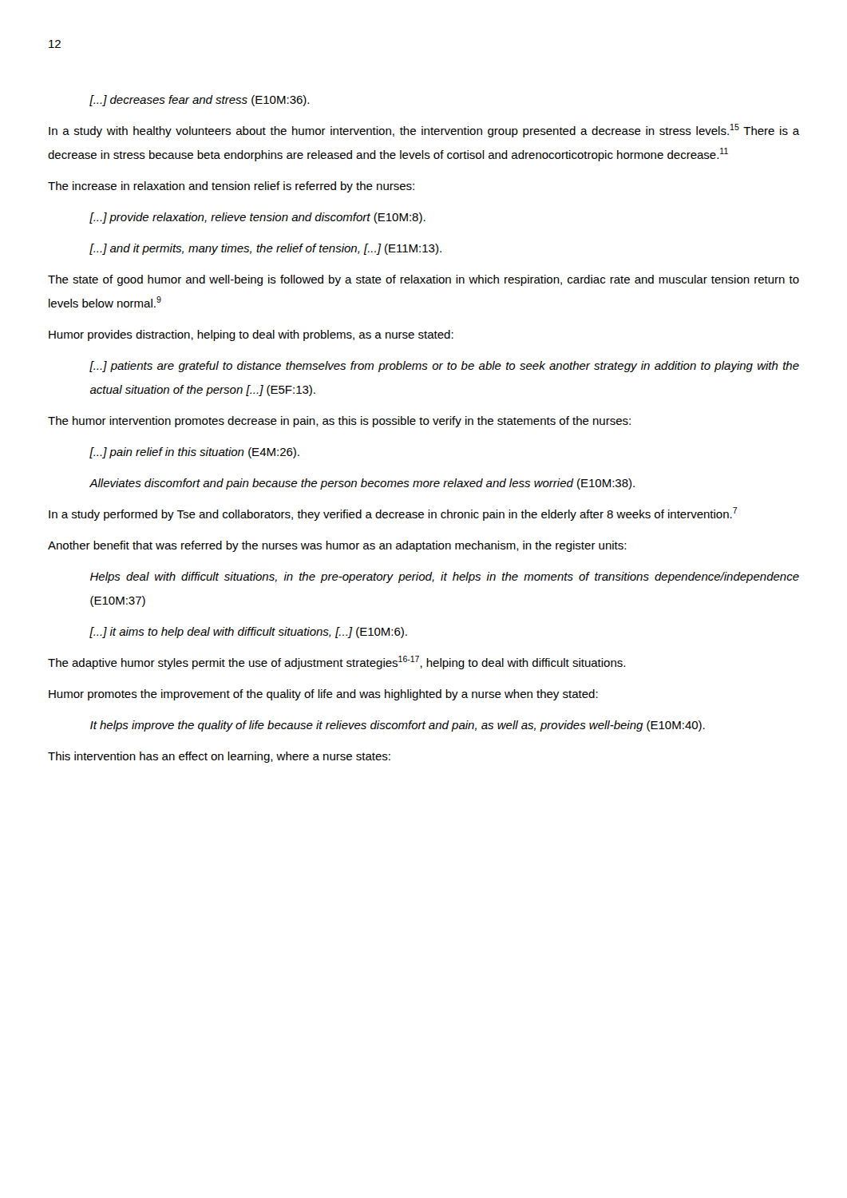12
[...] decreases fear and stress (E10M:36).
In a study with healthy volunteers about the humor intervention, the intervention group presented a decrease in stress levels.15 There is a decrease in stress because beta endorphins are released and the levels of cortisol and adrenocorticotropic hormone decrease.11
The increase in relaxation and tension relief is referred by the nurses:
[...] provide relaxation, relieve tension and discomfort (E10M:8).
[...] and it permits, many times, the relief of tension, [...] (E11M:13).
The state of good humor and well-being is followed by a state of relaxation in which respiration, cardiac rate and muscular tension return to levels below normal.9
Humor provides distraction, helping to deal with problems, as a nurse stated:
[...] patients are grateful to distance themselves from problems or to be able to seek another strategy in addition to playing with the actual situation of the person [...] (E5F:13).
The humor intervention promotes decrease in pain, as this is possible to verify in the statements of the nurses:
[...] pain relief in this situation (E4M:26).
Alleviates discomfort and pain because the person becomes more relaxed and less worried (E10M:38).
In a study performed by Tse and collaborators, they verified a decrease in chronic pain in the elderly after 8 weeks of intervention.7
Another benefit that was referred by the nurses was humor as an adaptation mechanism, in the register units:
Helps deal with difficult situations, in the pre-operatory period, it helps in the moments of transitions dependence/independence (E10M:37)
[...] it aims to help deal with difficult situations, [...] (E10M:6).
The adaptive humor styles permit the use of adjustment strategies16-17, helping to deal with difficult situations.
Humor promotes the improvement of the quality of life and was highlighted by a nurse when they stated:
It helps improve the quality of life because it relieves discomfort and pain, as well as, provides well-being (E10M:40).
This intervention has an effect on learning, where a nurse states: